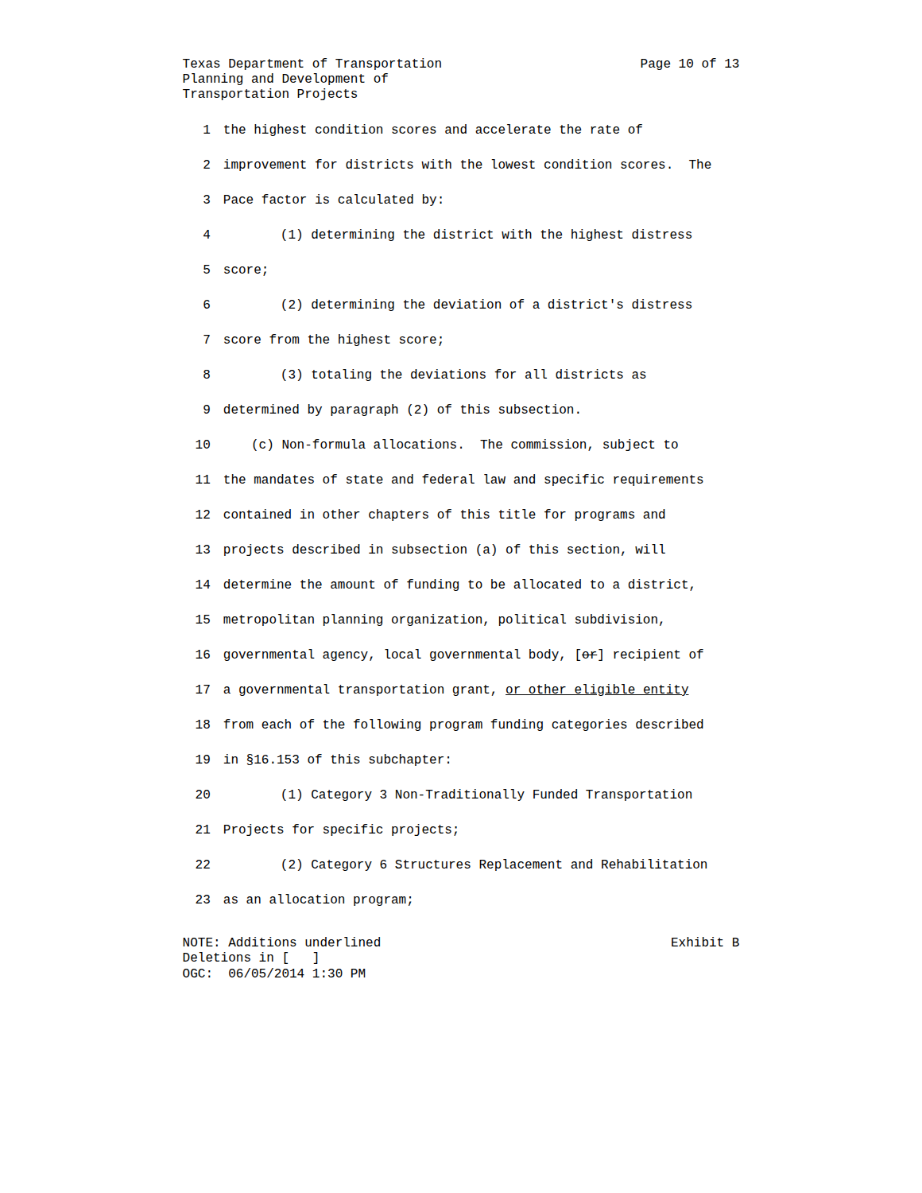Texas Department of Transportation Planning and Development of Transportation Projects
Page 10 of 13
the highest condition scores and accelerate the rate of
improvement for districts with the lowest condition scores. The
Pace factor is calculated by:
(1) determining the district with the highest distress
score;
(2) determining the deviation of a district's distress
score from the highest score;
(3) totaling the deviations for all districts as
determined by paragraph (2) of this subsection.
(c) Non-formula allocations. The commission, subject to
the mandates of state and federal law and specific requirements
contained in other chapters of this title for programs and
projects described in subsection (a) of this section, will
determine the amount of funding to be allocated to a district,
metropolitan planning organization, political subdivision,
governmental agency, local governmental body, [or] recipient of
a governmental transportation grant, or other eligible entity
from each of the following program funding categories described
in §16.153 of this subchapter:
(1) Category 3 Non-Traditionally Funded Transportation
Projects for specific projects;
(2) Category 6 Structures Replacement and Rehabilitation
as an allocation program;
NOTE: Additions underlined Deletions in [ ] OGC: 06/05/2014 1:30 PM
Exhibit B